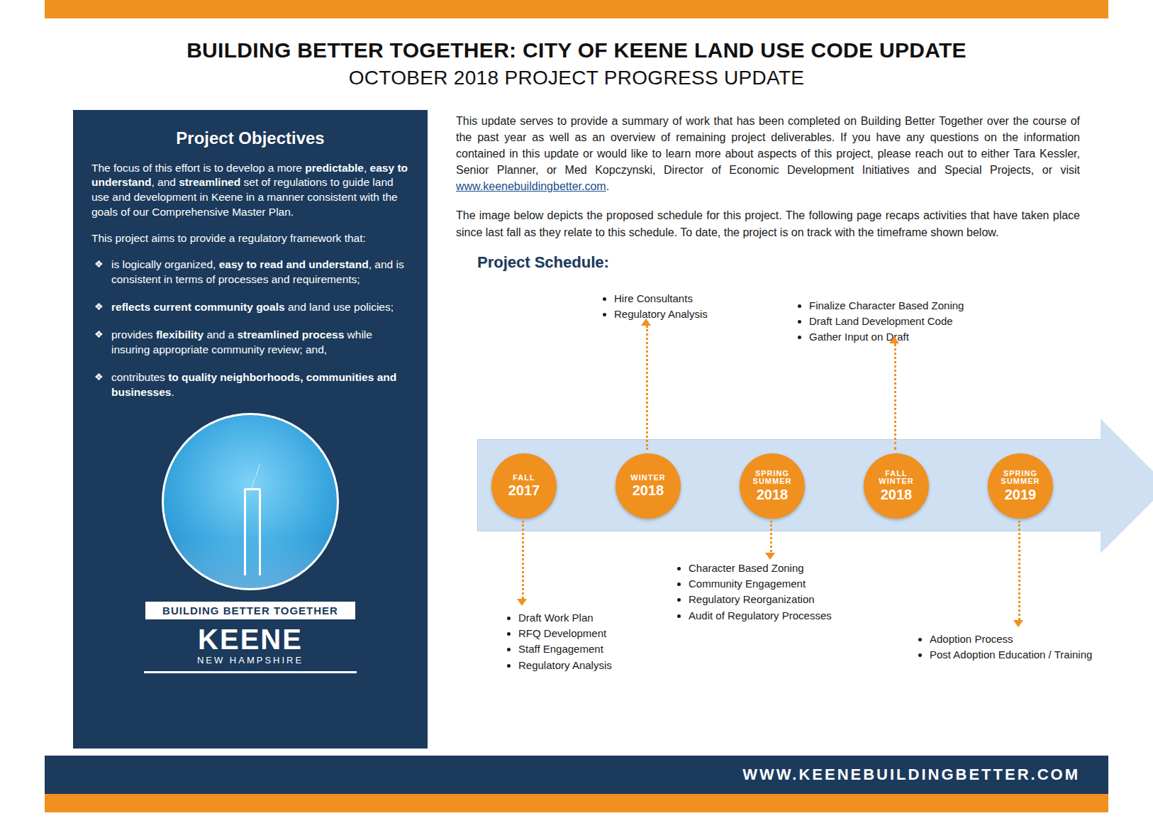BUILDING BETTER TOGETHER: CITY OF KEENE LAND USE CODE UPDATE
OCTOBER 2018 PROJECT PROGRESS UPDATE
Project Objectives
The focus of this effort is to develop a more predictable, easy to understand, and streamlined set of regulations to guide land use and development in Keene in a manner consistent with the goals of our Comprehensive Master Plan.
This project aims to provide a regulatory framework that:
is logically organized, easy to read and understand, and is consistent in terms of processes and requirements;
reflects current community goals and land use policies;
provides flexibility and a streamlined process while insuring appropriate community review; and,
contributes to quality neighborhoods, communities and businesses.
BUILDING BETTER TOGETHER
KEENE
NEW HAMPSHIRE
This update serves to provide a summary of work that has been completed on Building Better Together over the course of the past year as well as an overview of remaining project deliverables. If you have any questions on the information contained in this update or would like to learn more about aspects of this project, please reach out to either Tara Kessler, Senior Planner, or Med Kopczynski, Director of Economic Development Initiatives and Special Projects, or visit www.keenebuildingbetter.com.
The image below depicts the proposed schedule for this project. The following page recaps activities that have taken place since last fall as they relate to this schedule. To date, the project is on track with the timeframe shown below.
Project Schedule:
FALL 2017
WINTER 2018
SPRING
SUMMER 2018
FALL
WINTER 2018
SPRING
SUMMER 2019
Hire Consultants
Regulatory Analysis
Finalize Character Based Zoning
Draft Land Development Code
Gather Input on Draft
Draft Work Plan
RFQ Development
Staff Engagement
Regulatory Analysis
Character Based Zoning
Community Engagement
Regulatory Reorganization
Audit of Regulatory Processes
Adoption Process
Post Adoption Education / Training
WWW.KEENEBUILDINGBETTER.COM